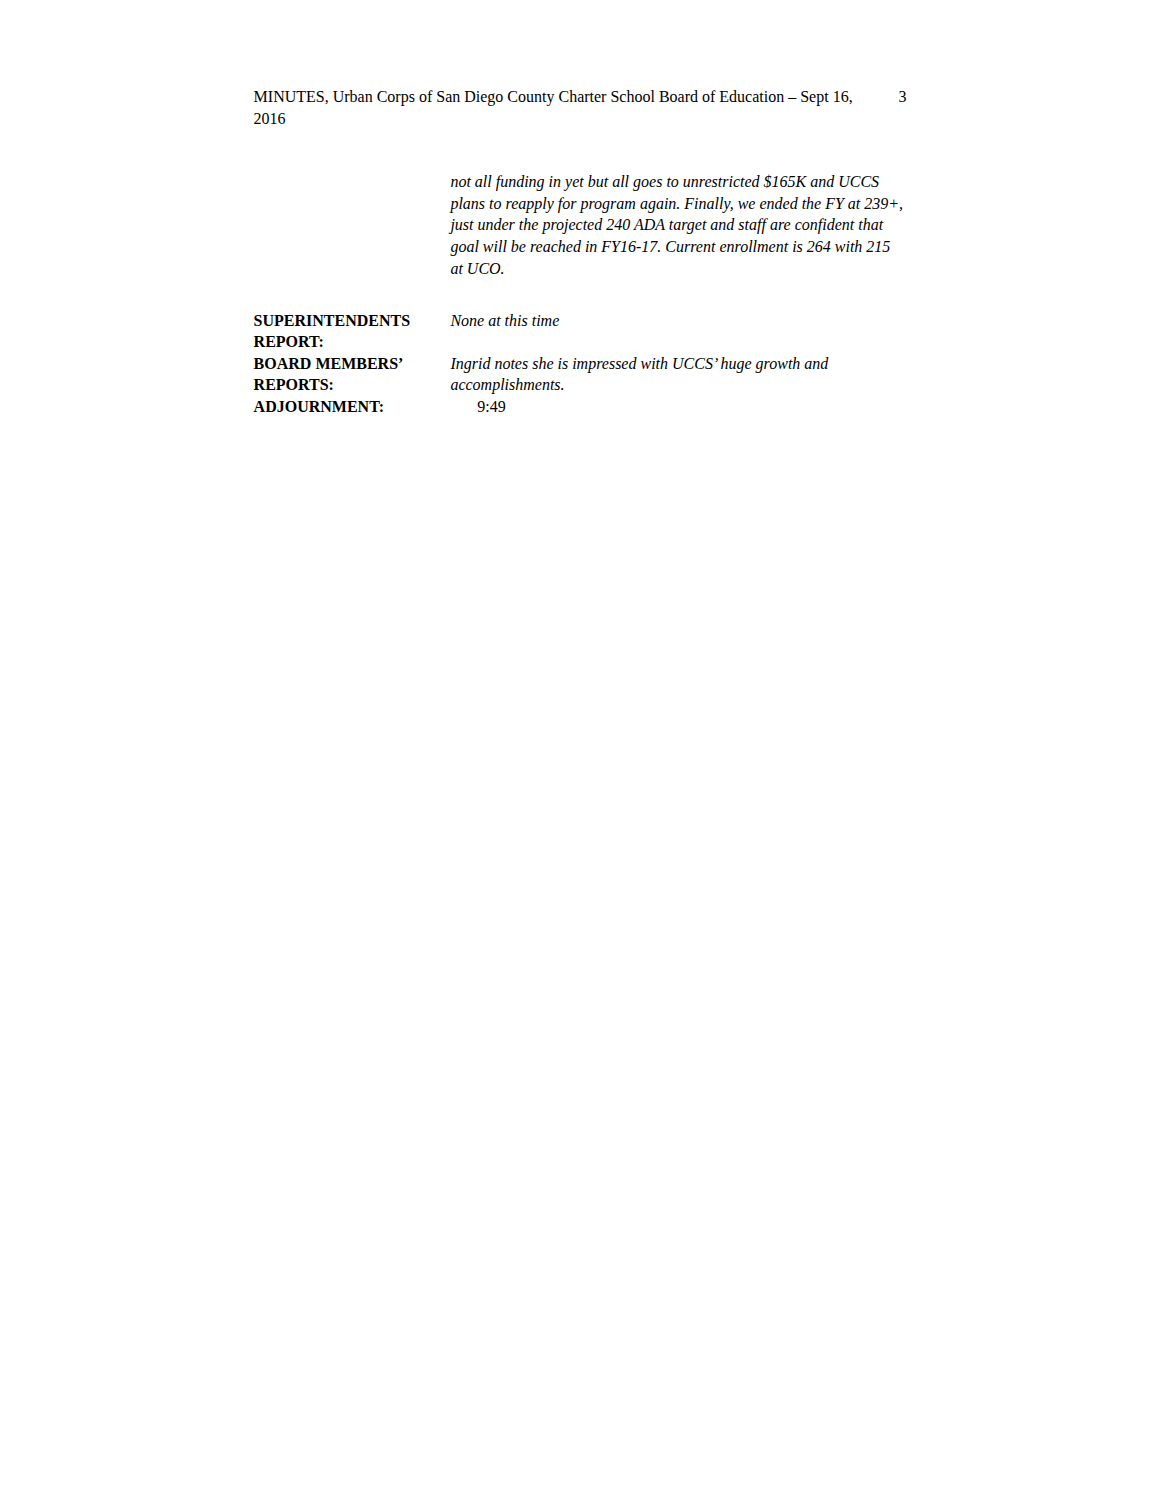MINUTES, Urban Corps of San Diego County Charter School Board of Education – Sept 16, 2016
3
| | not all funding in yet but all goes to unrestricted $165K and UCCS plans to reapply for program again. Finally, we ended the FY at 239+, just under the projected 240 ADA target and staff are confident that goal will be reached in FY16-17. Current enrollment is 264 with 215 at UCO. |
| SUPERINTENDENTS REPORT: | None at this time |
| BOARD MEMBERS’ REPORTS: | Ingrid notes she is impressed with UCCS’ huge growth and accomplishments. |
| ADJOURNMENT: | 9:49 |